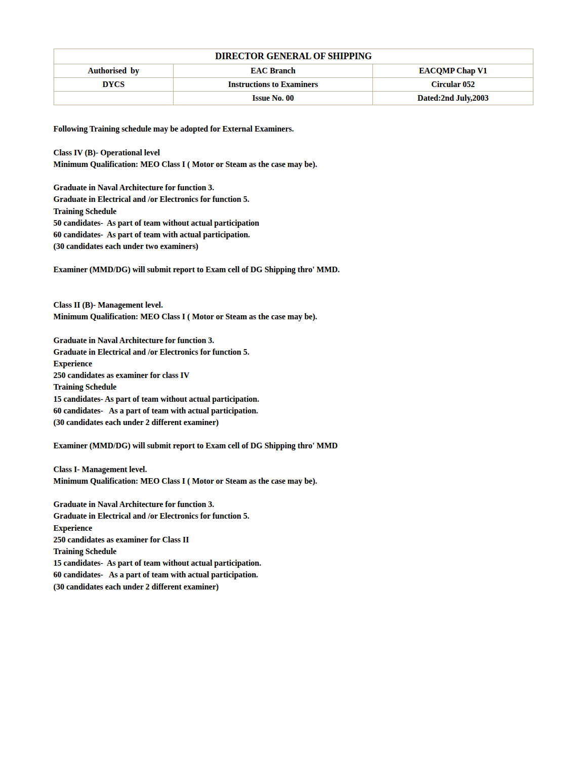| DIRECTOR GENERAL OF SHIPPING |
| Authorised by | EAC Branch | EACQMP Chap V1 |
| DYCS | Instructions to Examiners | Circular 052 |
| | Issue No. 00 | Dated:2nd July,2003 |
Following Training schedule may be adopted for External Examiners.
Class IV (B)- Operational level
Minimum Qualification: MEO Class I ( Motor or Steam as the case may be).
Graduate in Naval Architecture for function 3.
Graduate in Electrical and /or Electronics for function 5.
Training Schedule
50 candidates- As part of team without actual participation
60 candidates- As part of team with actual participation.
(30 candidates each under two examiners)
Examiner (MMD/DG) will submit report to Exam cell of DG Shipping thro' MMD.
Class II (B)- Management level.
Minimum Qualification: MEO Class I ( Motor or Steam as the case may be).
Graduate in Naval Architecture for function 3.
Graduate in Electrical and /or Electronics for function 5.
Experience
250 candidates as examiner for class IV
Training Schedule
15 candidates- As part of team without actual participation.
60 candidates- As a part of team with actual participation.
(30 candidates each under 2 different examiner)
Examiner (MMD/DG) will submit report to Exam cell of DG Shipping thro' MMD
Class I- Management level.
Minimum Qualification: MEO Class I ( Motor or Steam as the case may be).
Graduate in Naval Architecture for function 3.
Graduate in Electrical and /or Electronics for function 5.
Experience
250 candidates as examiner for Class II
Training Schedule
15 candidates- As part of team without actual participation.
60 candidates- As a part of team with actual participation.
(30 candidates each under 2 different examiner)